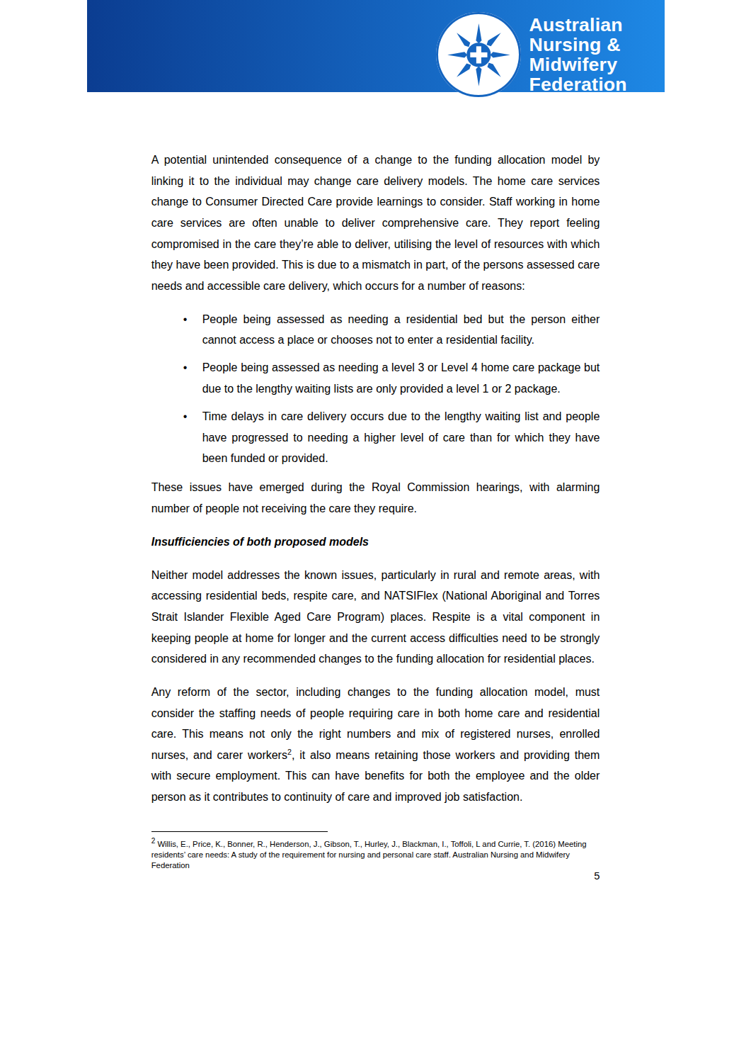Australian
Nursing &
Midwifery
Federation
A potential unintended consequence of a change to the funding allocation model by linking it to the individual may change care delivery models. The home care services change to Consumer Directed Care provide learnings to consider. Staff working in home care services are often unable to deliver comprehensive care. They report feeling compromised in the care they’re able to deliver, utilising the level of resources with which they have been provided. This is due to a mismatch in part, of the persons assessed care needs and accessible care delivery, which occurs for a number of reasons:
People being assessed as needing a residential bed but the person either cannot access a place or chooses not to enter a residential facility.
People being assessed as needing a level 3 or Level 4 home care package but due to the lengthy waiting lists are only provided a level 1 or 2 package.
Time delays in care delivery occurs due to the lengthy waiting list and people have progressed to needing a higher level of care than for which they have been funded or provided.
These issues have emerged during the Royal Commission hearings, with alarming number of people not receiving the care they require.
Insufficiencies of both proposed models
Neither model addresses the known issues, particularly in rural and remote areas, with accessing residential beds, respite care, and NATSIFlex (National Aboriginal and Torres Strait Islander Flexible Aged Care Program) places. Respite is a vital component in keeping people at home for longer and the current access difficulties need to be strongly considered in any recommended changes to the funding allocation for residential places.
Any reform of the sector, including changes to the funding allocation model, must consider the staffing needs of people requiring care in both home care and residential care. This means not only the right numbers and mix of registered nurses, enrolled nurses, and carer workers2, it also means retaining those workers and providing them with secure employment. This can have benefits for both the employee and the older person as it contributes to continuity of care and improved job satisfaction.
2 Willis, E., Price, K., Bonner, R., Henderson, J., Gibson, T., Hurley, J., Blackman, I., Toffoli, L and Currie, T. (2016) Meeting residents’ care needs: A study of the requirement for nursing and personal care staff. Australian Nursing and Midwifery Federation
5